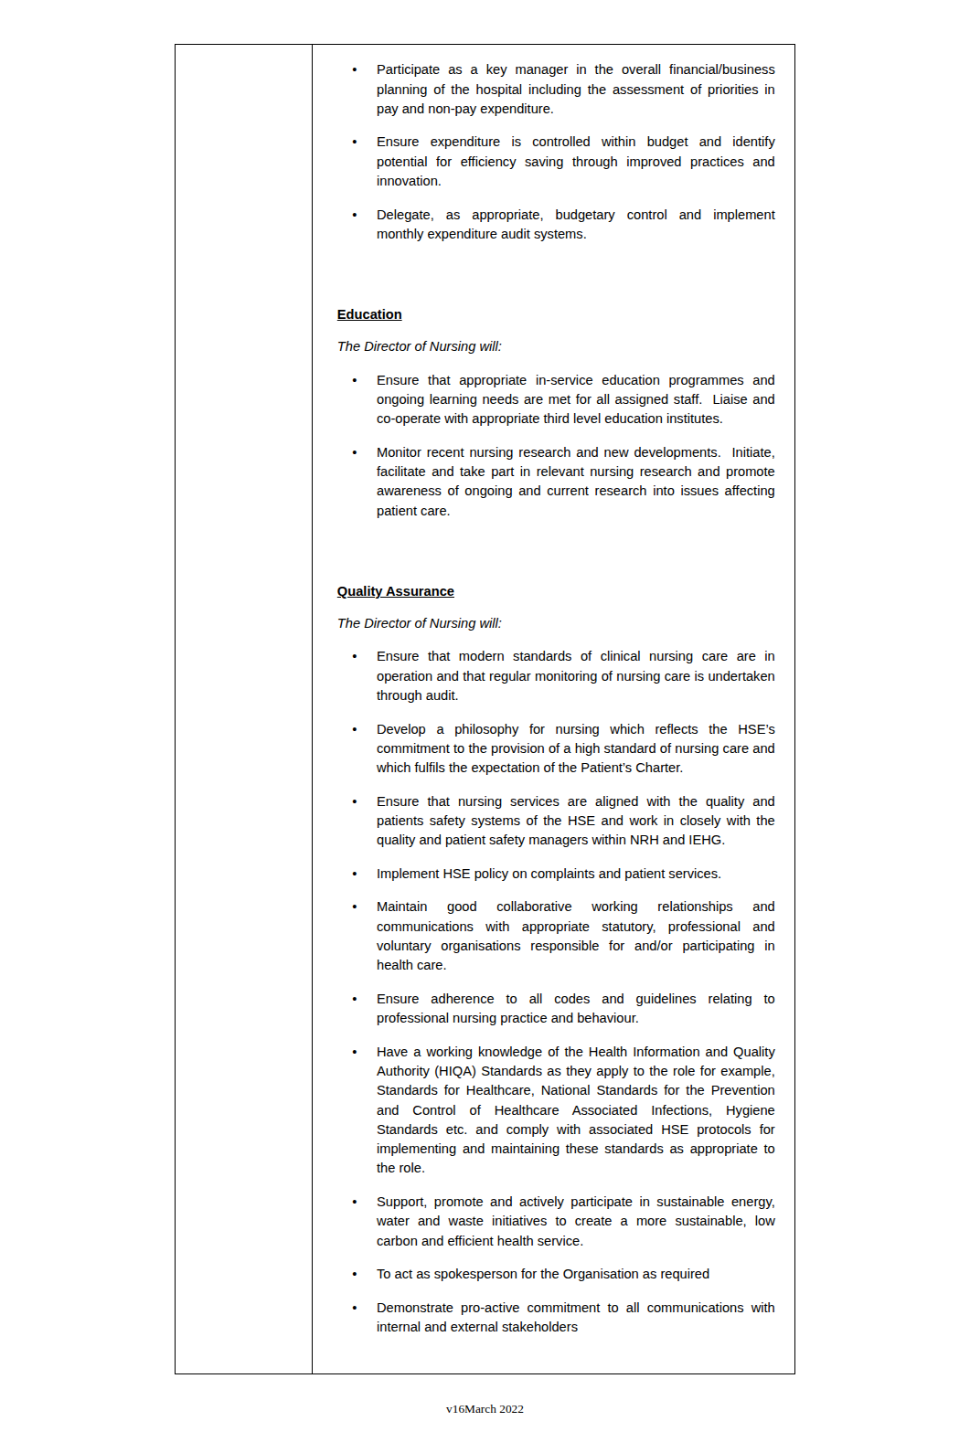Participate as a key manager in the overall financial/business planning of the hospital including the assessment of priorities in pay and non-pay expenditure.
Ensure expenditure is controlled within budget and identify potential for efficiency saving through improved practices and innovation.
Delegate, as appropriate, budgetary control and implement monthly expenditure audit systems.
Education
The Director of Nursing will:
Ensure that appropriate in-service education programmes and ongoing learning needs are met for all assigned staff. Liaise and co-operate with appropriate third level education institutes.
Monitor recent nursing research and new developments. Initiate, facilitate and take part in relevant nursing research and promote awareness of ongoing and current research into issues affecting patient care.
Quality Assurance
The Director of Nursing will:
Ensure that modern standards of clinical nursing care are in operation and that regular monitoring of nursing care is undertaken through audit.
Develop a philosophy for nursing which reflects the HSE’s commitment to the provision of a high standard of nursing care and which fulfils the expectation of the Patient’s Charter.
Ensure that nursing services are aligned with the quality and patients safety systems of the HSE and work in closely with the quality and patient safety managers within NRH and IEHG.
Implement HSE policy on complaints and patient services.
Maintain good collaborative working relationships and communications with appropriate statutory, professional and voluntary organisations responsible for and/or participating in health care.
Ensure adherence to all codes and guidelines relating to professional nursing practice and behaviour.
Have a working knowledge of the Health Information and Quality Authority (HIQA) Standards as they apply to the role for example, Standards for Healthcare, National Standards for the Prevention and Control of Healthcare Associated Infections, Hygiene Standards etc. and comply with associated HSE protocols for implementing and maintaining these standards as appropriate to the role.
Support, promote and actively participate in sustainable energy, water and waste initiatives to create a more sustainable, low carbon and efficient health service.
To act as spokesperson for the Organisation as required
Demonstrate pro-active commitment to all communications with internal and external stakeholders
v16March 2022